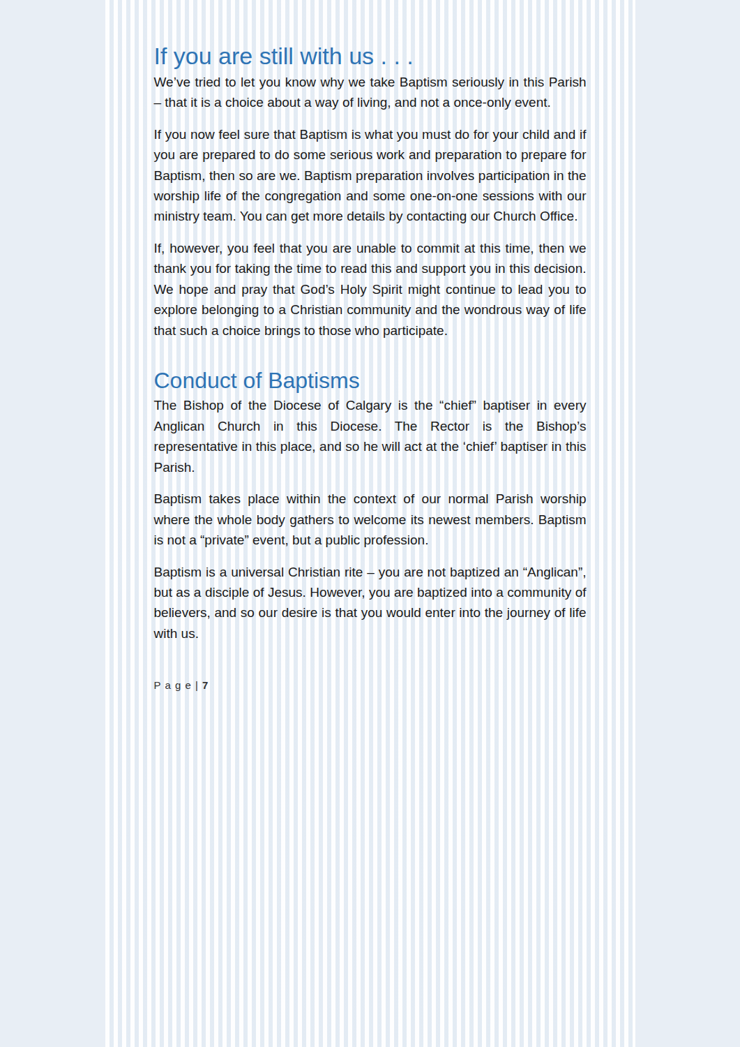If you are still with us . . .
We’ve tried to let you know why we take Baptism seriously in this Parish – that it is a choice about a way of living, and not a once-only event.
If you now feel sure that Baptism is what you must do for your child and if you are prepared to do some serious work and preparation to prepare for Baptism, then so are we. Baptism preparation involves participation in the worship life of the congregation and some one-on-one sessions with our ministry team. You can get more details by contacting our Church Office.
If, however, you feel that you are unable to commit at this time, then we thank you for taking the time to read this and support you in this decision. We hope and pray that God’s Holy Spirit might continue to lead you to explore belonging to a Christian community and the wondrous way of life that such a choice brings to those who participate.
Conduct of Baptisms
The Bishop of the Diocese of Calgary is the “chief” baptiser in every Anglican Church in this Diocese. The Rector is the Bishop’s representative in this place, and so he will act at the ‘chief’ baptiser in this Parish.
Baptism takes place within the context of our normal Parish worship where the whole body gathers to welcome its newest members. Baptism is not a “private” event, but a public profession.
Baptism is a universal Christian rite – you are not baptized an “Anglican”, but as a disciple of Jesus. However, you are baptized into a community of believers, and so our desire is that you would enter into the journey of life with us.
P a g e | 7